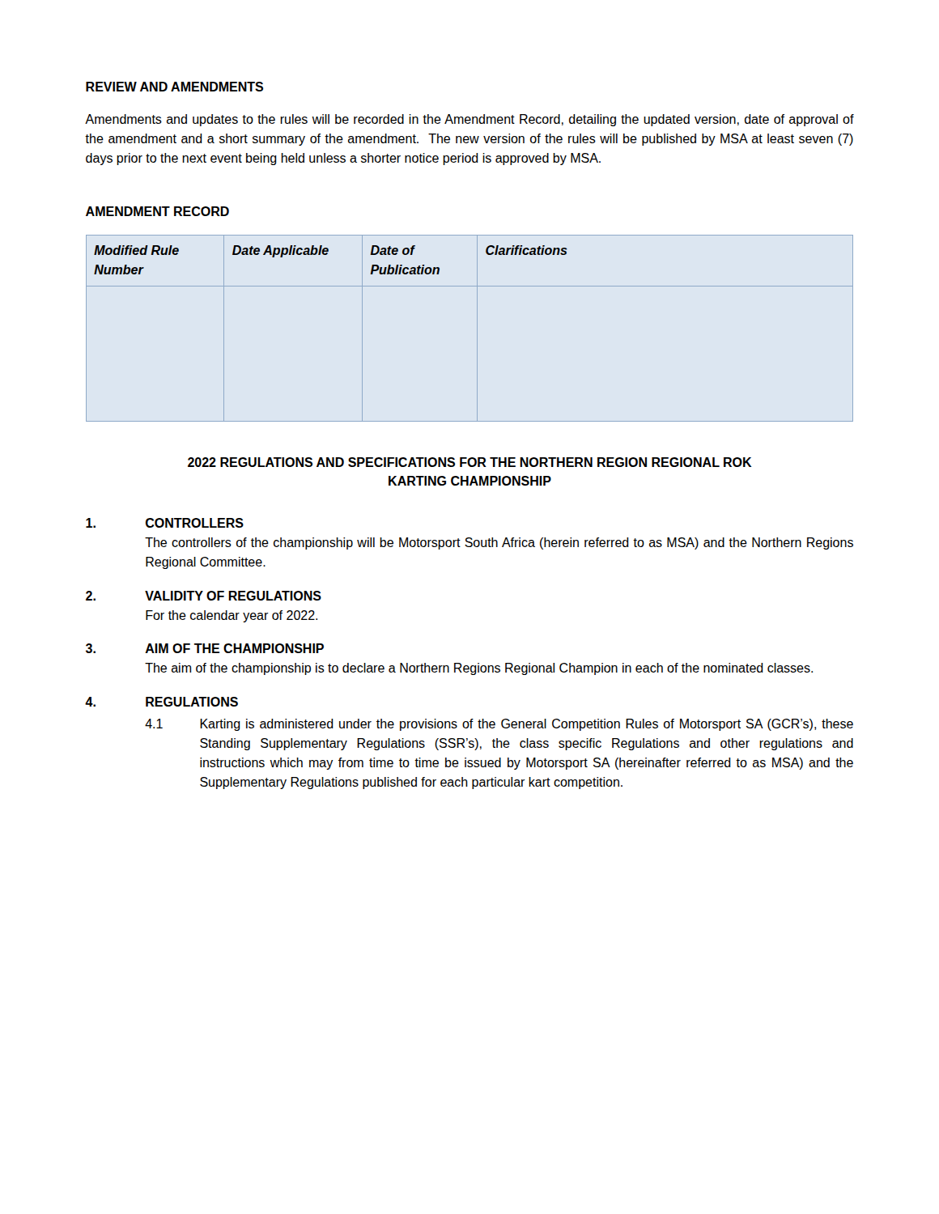REVIEW AND AMENDMENTS
Amendments and updates to the rules will be recorded in the Amendment Record, detailing the updated version, date of approval of the amendment and a short summary of the amendment. The new version of the rules will be published by MSA at least seven (7) days prior to the next event being held unless a shorter notice period is approved by MSA.
AMENDMENT RECORD
| Modified Rule Number | Date Applicable | Date of Publication | Clarifications |
| --- | --- | --- | --- |
2022 REGULATIONS AND SPECIFICATIONS FOR THE NORTHERN REGION REGIONAL ROK KARTING CHAMPIONSHIP
1.
CONTROLLERS
The controllers of the championship will be Motorsport South Africa (herein referred to as MSA) and the Northern Regions Regional Committee.
2.
VALIDITY OF REGULATIONS
For the calendar year of 2022.
3.
AIM OF THE CHAMPIONSHIP
The aim of the championship is to declare a Northern Regions Regional Champion in each of the nominated classes.
4.
REGULATIONS
4.1
Karting is administered under the provisions of the General Competition Rules of Motorsport SA (GCR’s), these Standing Supplementary Regulations (SSR’s), the class specific Regulations and other regulations and instructions which may from time to time be issued by Motorsport SA (hereinafter referred to as MSA) and the Supplementary Regulations published for each particular kart competition.